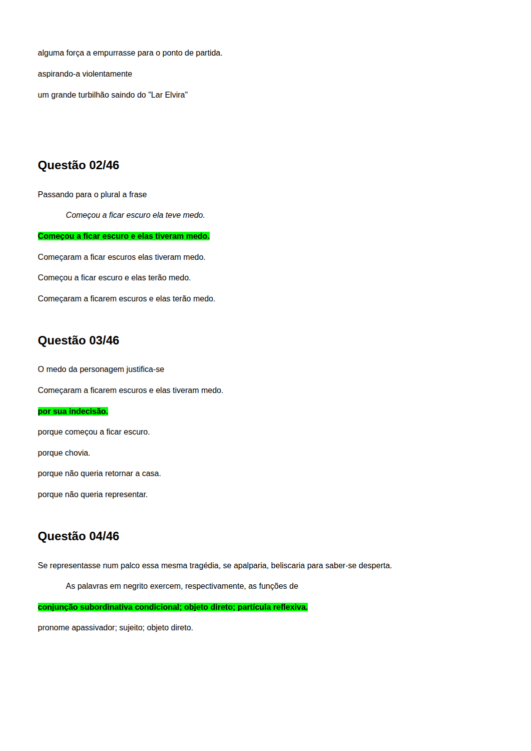alguma força a empurrasse para o ponto de partida.
aspirando-a violentamente
um grande turbilhão saindo do "Lar Elvira"
Questão 02/46
Passando para o plural a frase
Começou a ficar escuro ela teve medo.
Começou a ficar escuro e elas tiveram medo.
Começaram a ficar escuros elas tiveram medo.
Começou a ficar escuro e elas terão medo.
Começaram a ficarem escuros e elas terão medo.
Questão 03/46
O medo da personagem justifica-se
Começaram a ficarem escuros e elas tiveram medo.
por sua indecisão.
porque começou a ficar escuro.
porque chovia.
porque não queria retornar a casa.
porque não queria representar.
Questão 04/46
Se representasse num palco essa mesma tragédia, se apalparia, beliscaria para saber-se desperta.
As palavras em negrito exercem, respectivamente, as funções de
conjunção subordinativa condicional; objeto direto; partícula reflexiva.
pronome apassivador; sujeito; objeto direto.